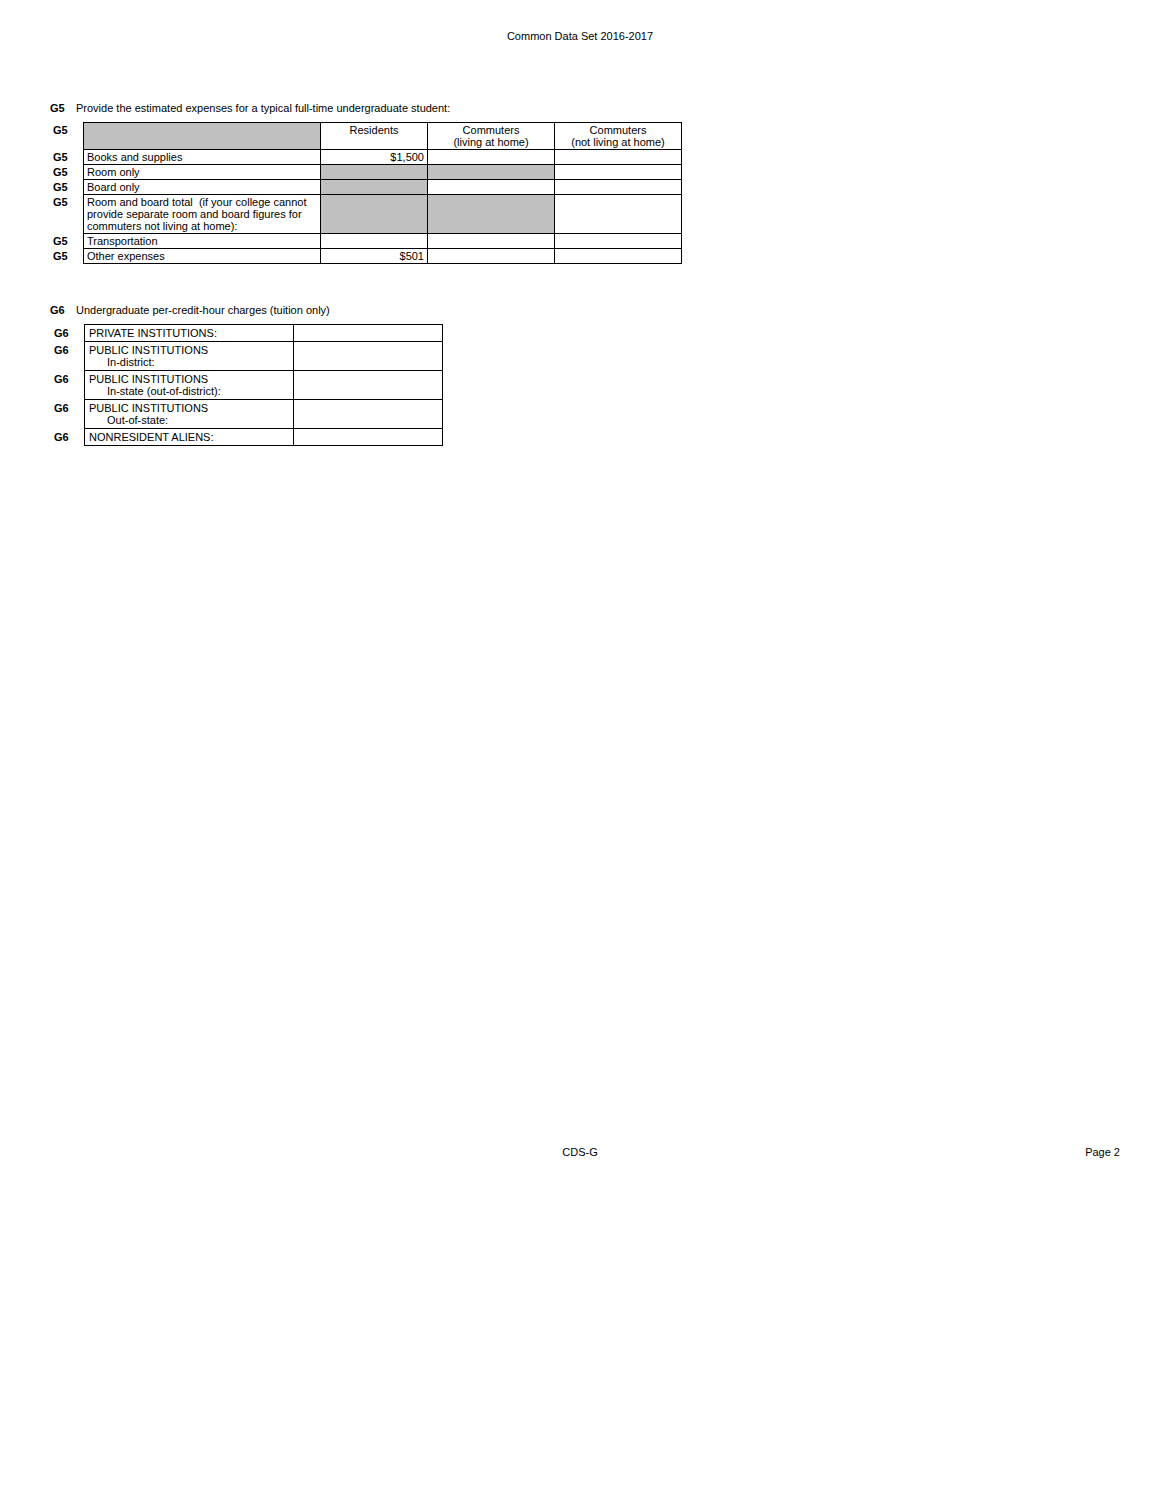Common Data Set 2016-2017
G5 Provide the estimated expenses for a typical full-time undergraduate student:
| G5 | | Residents | Commuters (living at home) | Commuters (not living at home) |
| G5 | Books and supplies | $1,500 | | |
| G5 | Room only | | | |
| G5 | Board only | | | |
| G5 | Room and board total (if your college cannot provide separate room and board figures for commuters not living at home): | | | |
| G5 | Transportation | | | |
| G5 | Other expenses | $501 | | |
G6 Undergraduate per-credit-hour charges (tuition only)
| G6 | PRIVATE INSTITUTIONS: | |
| G6 | PUBLIC INSTITUTIONS In-district: | |
| G6 | PUBLIC INSTITUTIONS In-state (out-of-district): | |
| G6 | PUBLIC INSTITUTIONS Out-of-state: | |
| G6 | NONRESIDENT ALIENS: | |
CDS-G Page 2